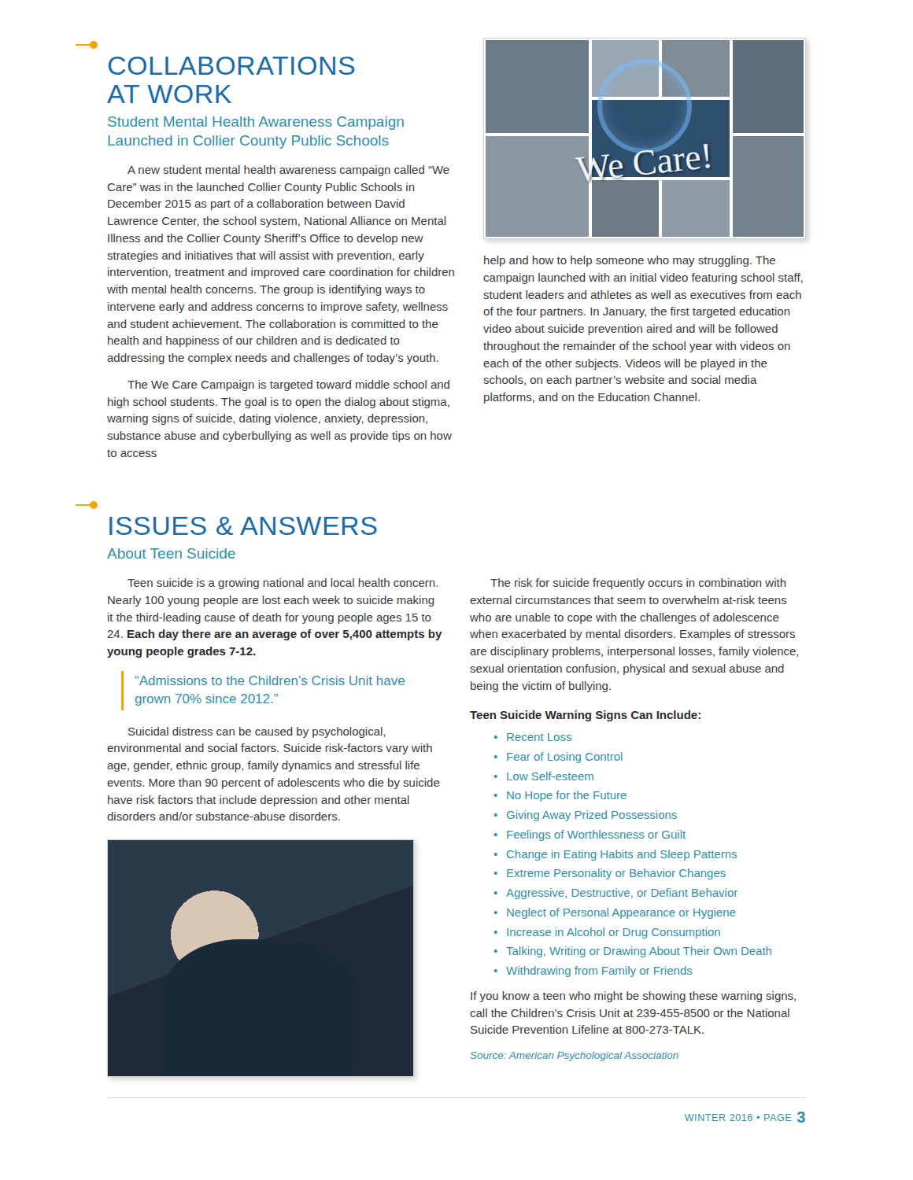Collaborations
at Work
Student Mental Health Awareness Campaign
Launched in Collier County Public Schools
A new student mental health awareness campaign called “We Care” was in the launched Collier County Public Schools in December 2015 as part of a collaboration between David Lawrence Center, the school system, National Alliance on Mental Illness and the Collier County Sheriff’s Office to develop new strategies and initiatives that will assist with prevention, early intervention, treatment and improved care coordination for children with mental health concerns. The group is identifying ways to intervene early and address concerns to improve safety, wellness and student achievement. The collaboration is committed to the health and happiness of our children and is dedicated to addressing the complex needs and challenges of today’s youth.
The We Care Campaign is targeted toward middle school and high school students. The goal is to open the dialog about stigma, warning signs of suicide, dating violence, anxiety, depression, substance abuse and cyberbullying as well as provide tips on how to access
We Care!
help and how to help someone who may struggling. The campaign launched with an initial video featuring school staff, student leaders and athletes as well as executives from each of the four partners. In January, the first targeted education video about suicide prevention aired and will be followed throughout the remainder of the school year with videos on each of the other subjects. Videos will be played in the schools, on each partner’s website and social media platforms, and on the Education Channel.
Issues & Answers
About Teen Suicide
Teen suicide is a growing national and local health concern. Nearly 100 young people are lost each week to suicide making it the third-leading cause of death for young people ages 15 to 24. Each day there are an average of over 5,400 attempts by young people grades 7-12.
“Admissions to the Children’s Crisis Unit have grown 70% since 2012.”
Suicidal distress can be caused by psychological, environmental and social factors. Suicide risk-factors vary with age, gender, ethnic group, family dynamics and stressful life events. More than 90 percent of adolescents who die by suicide have risk factors that include depression and other mental disorders and/or substance-abuse disorders.
The risk for suicide frequently occurs in combination with external circumstances that seem to overwhelm at-risk teens who are unable to cope with the challenges of adolescence when exacerbated by mental disorders. Examples of stressors are disciplinary problems, interpersonal losses, family violence, sexual orientation confusion, physical and sexual abuse and being the victim of bullying.
Teen Suicide Warning Signs Can Include:
Recent Loss
Fear of Losing Control
Low Self-esteem
No Hope for the Future
Giving Away Prized Possessions
Feelings of Worthlessness or Guilt
Change in Eating Habits and Sleep Patterns
Extreme Personality or Behavior Changes
Aggressive, Destructive, or Defiant Behavior
Neglect of Personal Appearance or Hygiene
Increase in Alcohol or Drug Consumption
Talking, Writing or Drawing About Their Own Death
Withdrawing from Family or Friends
If you know a teen who might be showing these warning signs, call the Children’s Crisis Unit at 239-455-8500 or the National Suicide Prevention Lifeline at 800-273-TALK.
Source: American Psychological Association
Winter 2016 • Page 3